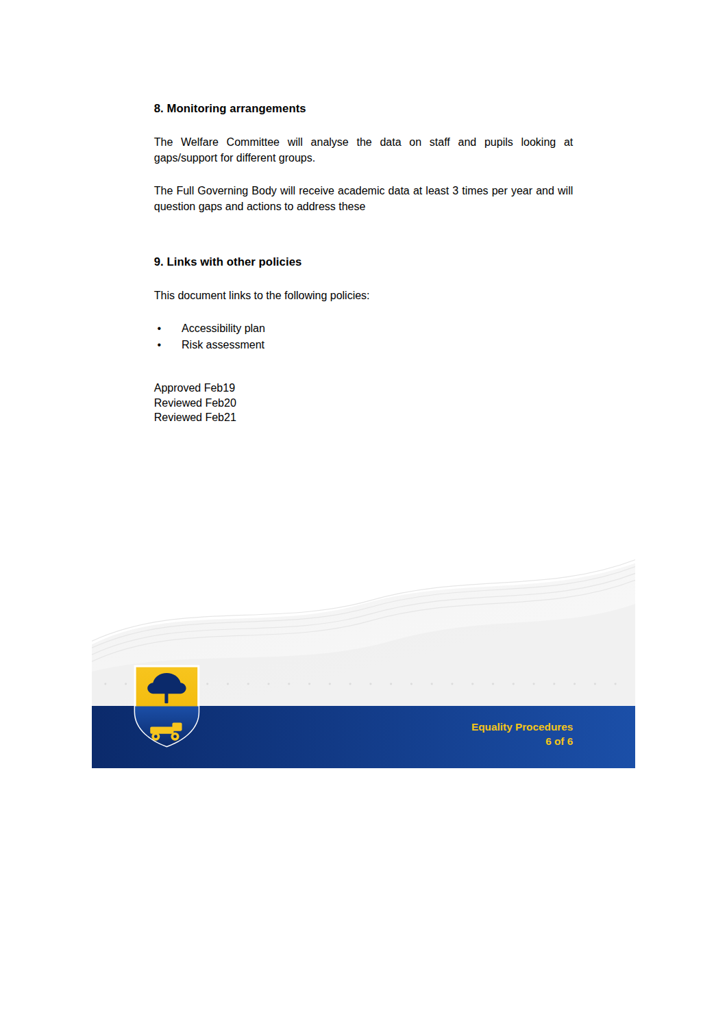8. Monitoring arrangements
The Welfare Committee will analyse the data on staff and pupils looking at gaps/support for different groups.
The Full Governing Body will receive academic data at least 3 times per year and will question gaps and actions to address these
9. Links with other policies
This document links to the following policies:
Accessibility plan
Risk assessment
Approved Feb19
Reviewed Feb20
Reviewed Feb21
Equality Procedures
6 of 6